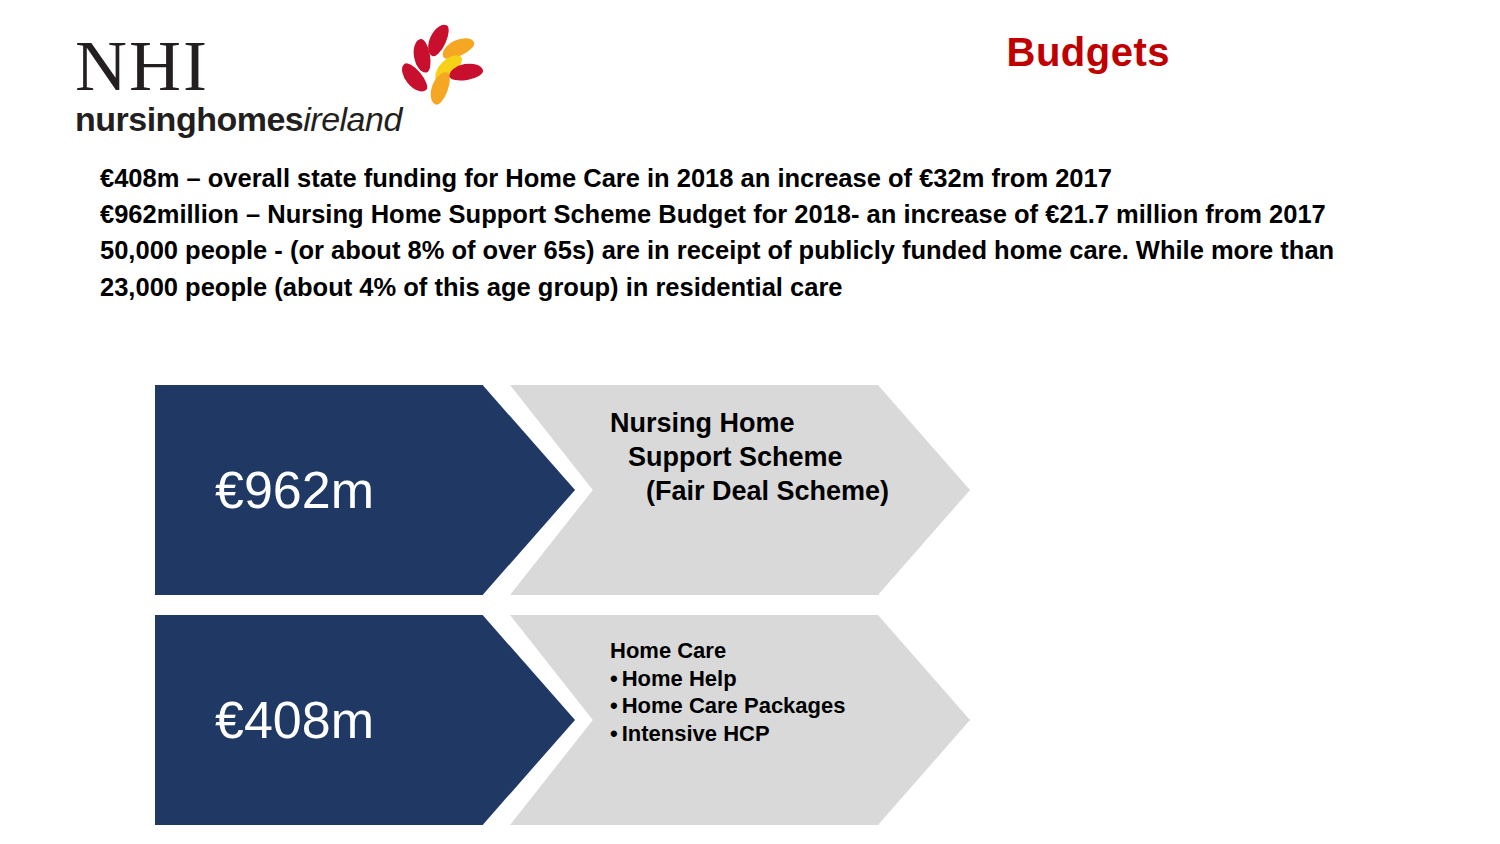NHI
nursinghomes ireland
Budgets
€408m – overall state funding for Home Care in 2018 an increase of €32m from 2017
€962million – Nursing Home Support Scheme Budget for 2018- an increase of €21.7 million from 2017
50,000 people - (or about 8% of over 65s) are in receipt of publicly funded home care. While more than 23,000 people (about 4% of this age group) in residential care
Nursing Home
Support Scheme
(Fair Deal Scheme)
€962m
Home Care
Home Help
Home Care Packages
Intensive HCP
€408m